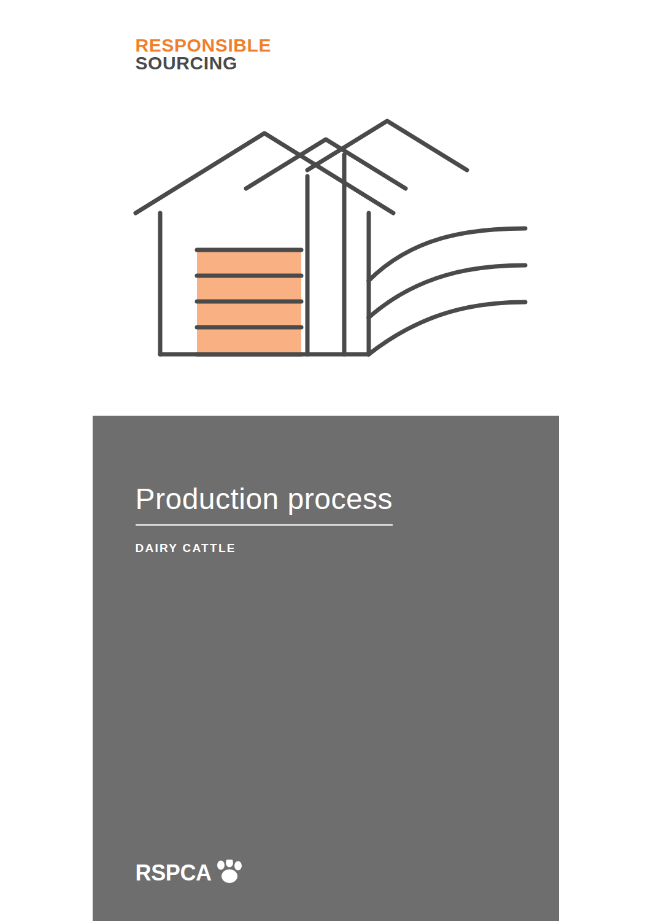Responsible Sourcing
Production process
Dairy Cattle
RSPCA